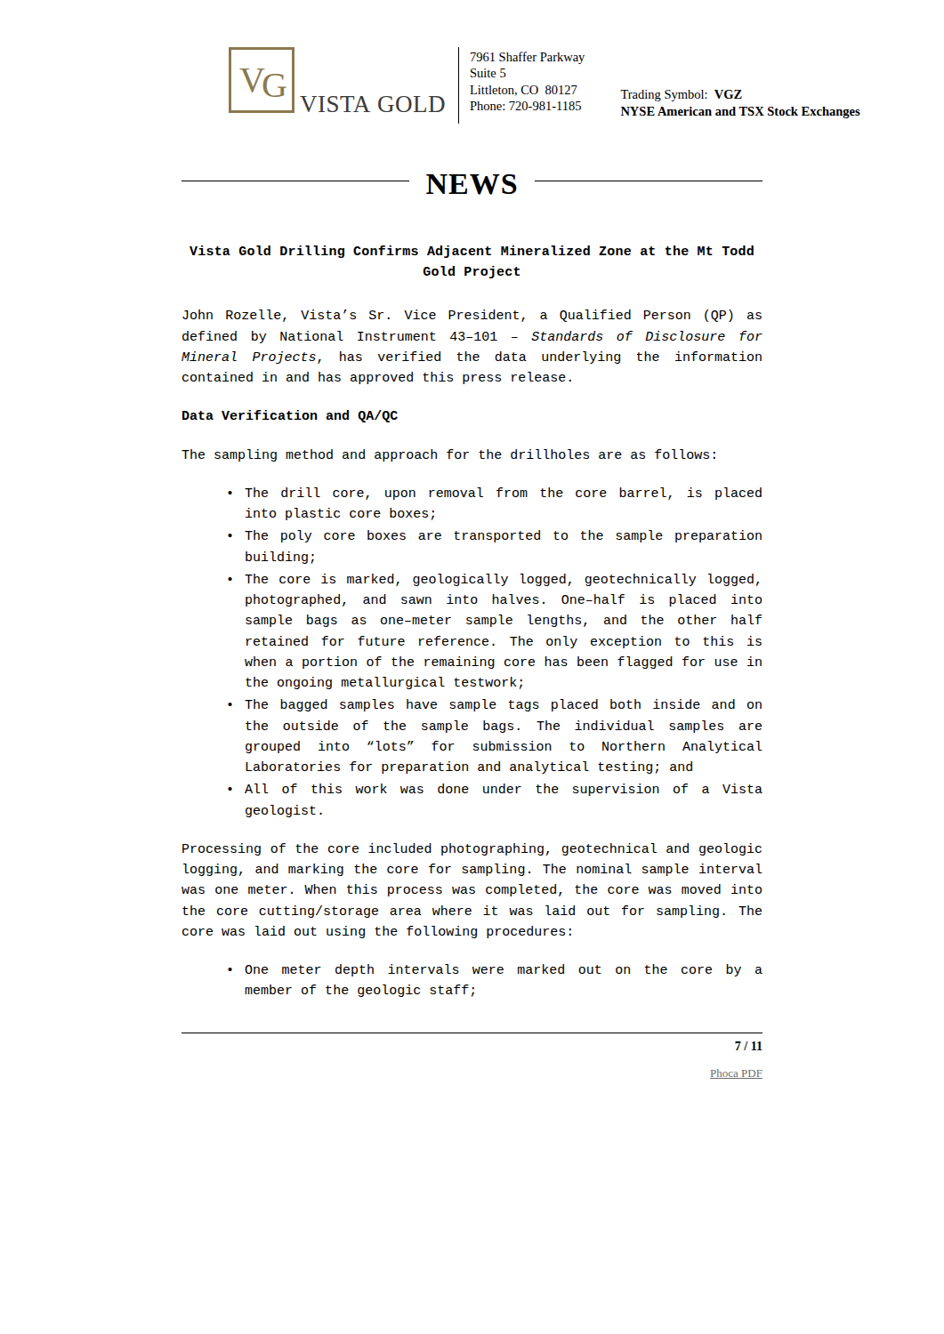VG
VISTA GOLD
7961 Shaffer Parkway
Suite 5
Littleton, CO 80127
Phone: 720-981-1185
Trading Symbol: VGZ
NYSE American and TSX Stock Exchanges
NEWS
Vista Gold Drilling Confirms Adjacent Mineralized Zone at the Mt Todd
Gold Project
John Rozelle, Vista’s Sr. Vice President, a Qualified Person (QP) as defined by National Instrument 43–101 – Standards of Disclosure for Mineral Projects, has verified the data underlying the information contained in and has approved this press release.
Data Verification and QA/QC
The sampling method and approach for the drillholes are as follows:
The drill core, upon removal from the core barrel, is placed into plastic core boxes;
The poly core boxes are transported to the sample preparation building;
The core is marked, geologically logged, geotechnically logged, photographed, and sawn into halves. One–half is placed into sample bags as one–meter sample lengths, and the other half retained for future reference. The only exception to this is when a portion of the remaining core has been flagged for use in the ongoing metallurgical testwork;
The bagged samples have sample tags placed both inside and on the outside of the sample bags. The individual samples are grouped into “lots” for submission to Northern Analytical Laboratories for preparation and analytical testing; and
All of this work was done under the supervision of a Vista geologist.
Processing of the core included photographing, geotechnical and geologic logging, and marking the core for sampling. The nominal sample interval was one meter. When this process was completed, the core was moved into the core cutting/storage area where it was laid out for sampling. The core was laid out using the following procedures:
One meter depth intervals were marked out on the core by a member of the geologic staff;
7 / 11
Phoca PDF